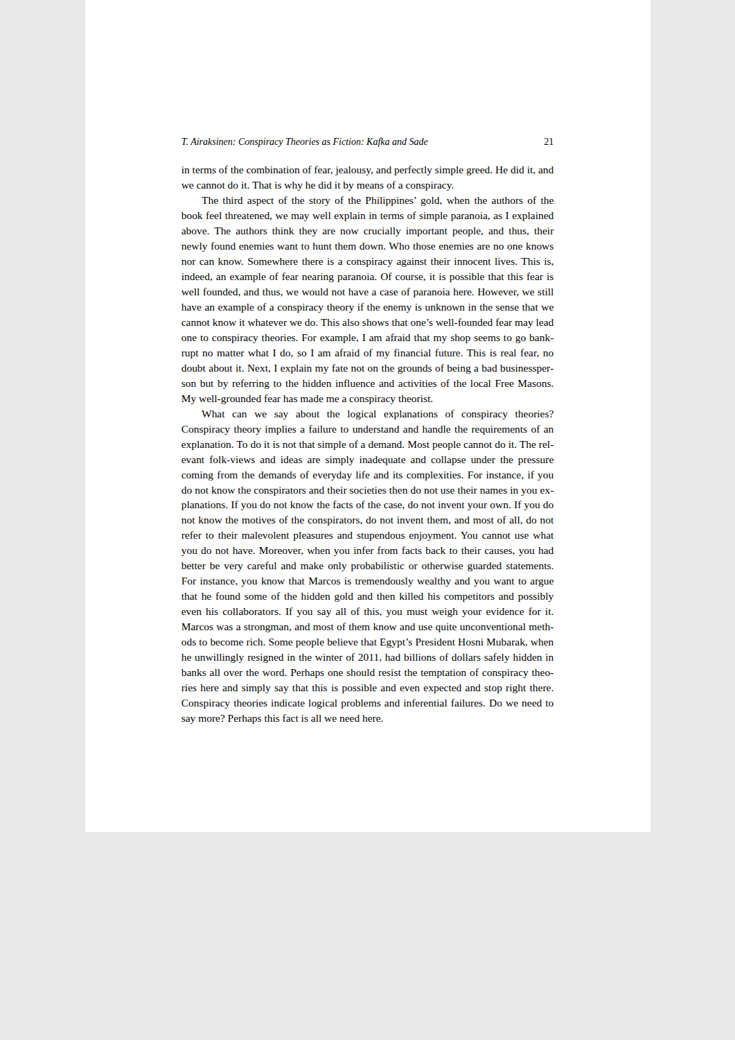T. Airaksinen: Conspiracy Theories as Fiction: Kafka and Sade 21
in terms of the combination of fear, jealousy, and perfectly simple greed. He did it, and we cannot do it. That is why he did it by means of a conspiracy.
The third aspect of the story of the Philippines’ gold, when the authors of the book feel threatened, we may well explain in terms of simple paranoia, as I explained above. The authors think they are now crucially important people, and thus, their newly found enemies want to hunt them down. Who those enemies are no one knows nor can know. Somewhere there is a conspiracy against their innocent lives. This is, indeed, an example of fear nearing paranoia. Of course, it is possible that this fear is well founded, and thus, we would not have a case of paranoia here. However, we still have an example of a conspiracy theory if the enemy is unknown in the sense that we cannot know it whatever we do. This also shows that one’s well-founded fear may lead one to conspiracy theories. For example, I am afraid that my shop seems to go bankrupt no matter what I do, so I am afraid of my financial future. This is real fear, no doubt about it. Next, I explain my fate not on the grounds of being a bad businessperson but by referring to the hidden influence and activities of the local Free Masons. My well-grounded fear has made me a conspiracy theorist.
What can we say about the logical explanations of conspiracy theories? Conspiracy theory implies a failure to understand and handle the requirements of an explanation. To do it is not that simple of a demand. Most people cannot do it. The relevant folk-views and ideas are simply inadequate and collapse under the pressure coming from the demands of everyday life and its complexities. For instance, if you do not know the conspirators and their societies then do not use their names in you explanations. If you do not know the facts of the case, do not invent your own. If you do not know the motives of the conspirators, do not invent them, and most of all, do not refer to their malevolent pleasures and stupendous enjoyment. You cannot use what you do not have. Moreover, when you infer from facts back to their causes, you had better be very careful and make only probabilistic or otherwise guarded statements. For instance, you know that Marcos is tremendously wealthy and you want to argue that he found some of the hidden gold and then killed his competitors and possibly even his collaborators. If you say all of this, you must weigh your evidence for it. Marcos was a strongman, and most of them know and use quite unconventional methods to become rich. Some people believe that Egypt’s President Hosni Mubarak, when he unwillingly resigned in the winter of 2011, had billions of dollars safely hidden in banks all over the word. Perhaps one should resist the temptation of conspiracy theories here and simply say that this is possible and even expected and stop right there. Conspiracy theories indicate logical problems and inferential failures. Do we need to say more? Perhaps this fact is all we need here.